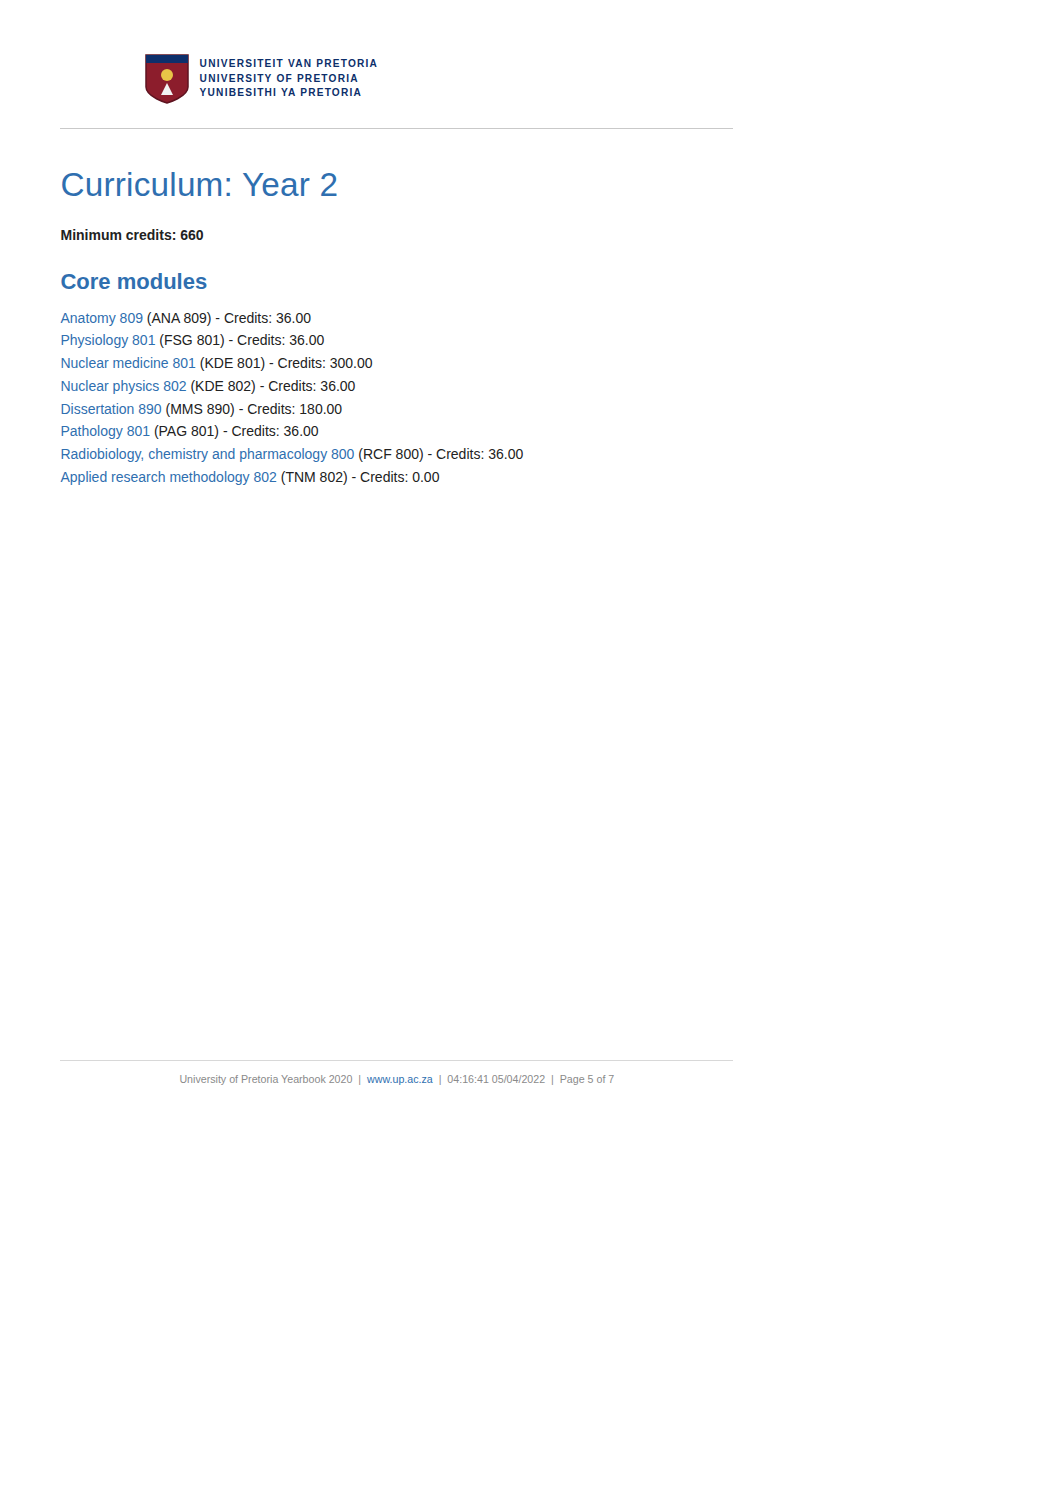UNIVERSITEIT VAN PRETORIA
UNIVERSITY OF PRETORIA
YUNIBESITHI YA PRETORIA
Curriculum: Year 2
Minimum credits: 660
Core modules
Anatomy 809 (ANA 809) - Credits: 36.00
Physiology 801 (FSG 801) - Credits: 36.00
Nuclear medicine 801 (KDE 801) - Credits: 300.00
Nuclear physics 802 (KDE 802) - Credits: 36.00
Dissertation 890 (MMS 890) - Credits: 180.00
Pathology 801 (PAG 801) - Credits: 36.00
Radiobiology, chemistry and pharmacology 800 (RCF 800) - Credits: 36.00
Applied research methodology 802 (TNM 802) - Credits: 0.00
University of Pretoria Yearbook 2020 | www.up.ac.za | 04:16:41 05/04/2022 | Page 5 of 7